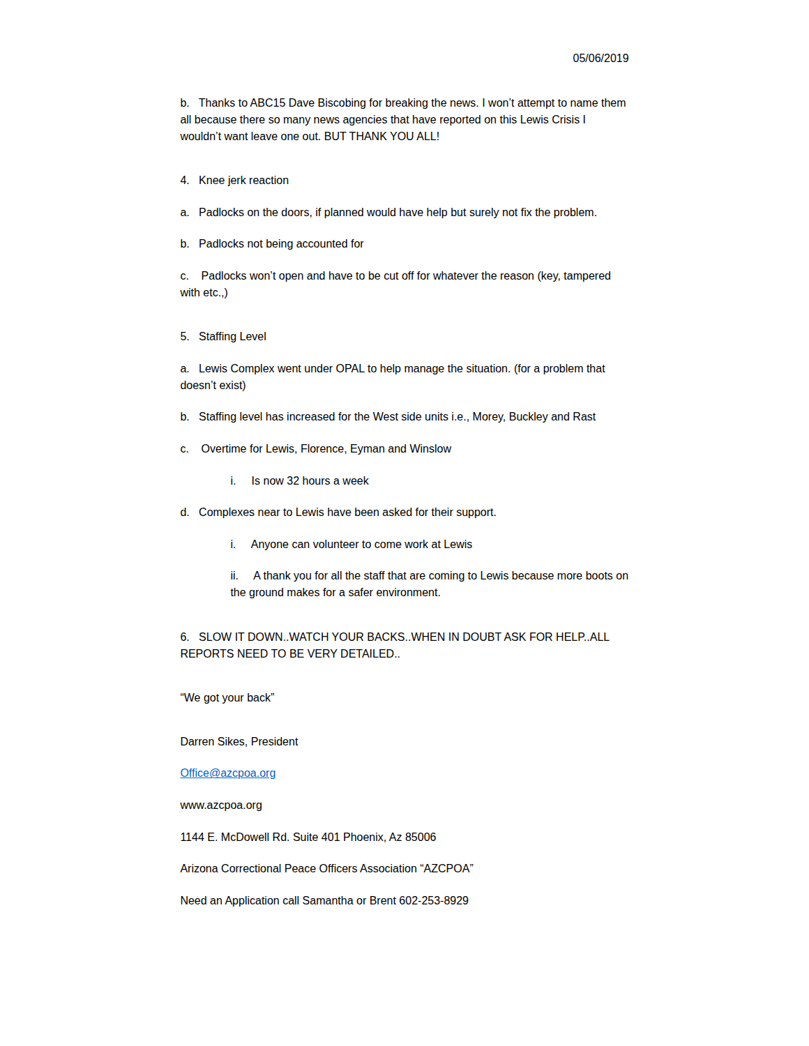05/06/2019
b. Thanks to ABC15 Dave Biscobing for breaking the news. I won’t attempt to name them all because there so many news agencies that have reported on this Lewis Crisis I wouldn’t want leave one out. BUT THANK YOU ALL!
4. Knee jerk reaction
a. Padlocks on the doors, if planned would have help but surely not fix the problem.
b. Padlocks not being accounted for
c. Padlocks won’t open and have to be cut off for whatever the reason (key, tampered with etc.,)
5. Staffing Level
a. Lewis Complex went under OPAL to help manage the situation. (for a problem that doesn’t exist)
b. Staffing level has increased for the West side units i.e., Morey, Buckley and Rast
c. Overtime for Lewis, Florence, Eyman and Winslow
i. Is now 32 hours a week
d. Complexes near to Lewis have been asked for their support.
i. Anyone can volunteer to come work at Lewis
ii. A thank you for all the staff that are coming to Lewis because more boots on the ground makes for a safer environment.
6. SLOW IT DOWN..WATCH YOUR BACKS..WHEN IN DOUBT ASK FOR HELP..ALL REPORTS NEED TO BE VERY DETAILED..
“We got your back”
Darren Sikes, President
Office@azcpoa.org
www.azcpoa.org
1144 E. McDowell Rd. Suite 401 Phoenix, Az 85006
Arizona Correctional Peace Officers Association “AZCPOA”
Need an Application call Samantha or Brent 602-253-8929